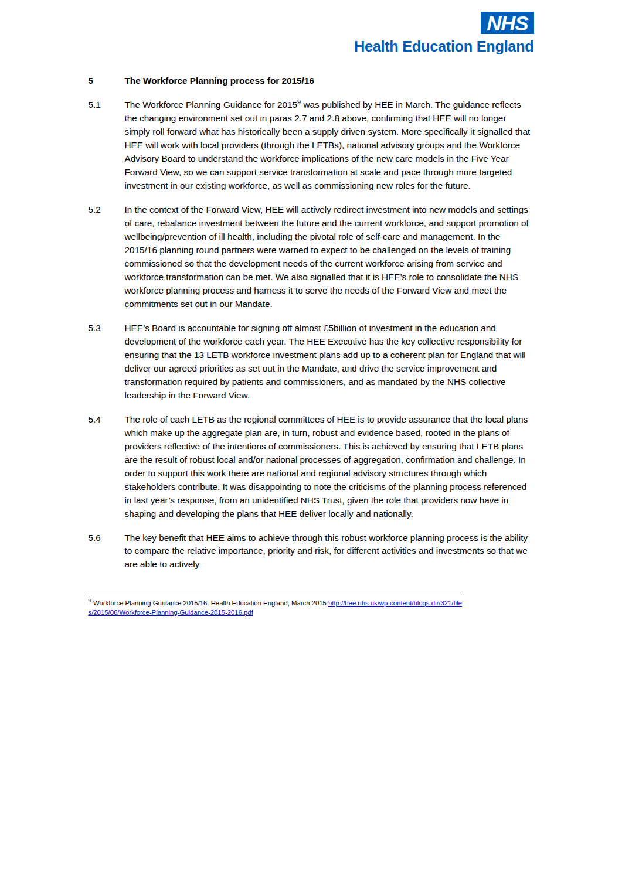NHS Health Education England
5 The Workforce Planning process for 2015/16
5.1
The Workforce Planning Guidance for 20159 was published by HEE in March. The guidance reflects the changing environment set out in paras 2.7 and 2.8 above, confirming that HEE will no longer simply roll forward what has historically been a supply driven system. More specifically it signalled that HEE will work with local providers (through the LETBs), national advisory groups and the Workforce Advisory Board to understand the workforce implications of the new care models in the Five Year Forward View, so we can support service transformation at scale and pace through more targeted investment in our existing workforce, as well as commissioning new roles for the future.
5.2
In the context of the Forward View, HEE will actively redirect investment into new models and settings of care, rebalance investment between the future and the current workforce, and support promotion of wellbeing/prevention of ill health, including the pivotal role of self-care and management. In the 2015/16 planning round partners were warned to expect to be challenged on the levels of training commissioned so that the development needs of the current workforce arising from service and workforce transformation can be met. We also signalled that it is HEE’s role to consolidate the NHS workforce planning process and harness it to serve the needs of the Forward View and meet the commitments set out in our Mandate.
5.3
HEE’s Board is accountable for signing off almost £5billion of investment in the education and development of the workforce each year. The HEE Executive has the key collective responsibility for ensuring that the 13 LETB workforce investment plans add up to a coherent plan for England that will deliver our agreed priorities as set out in the Mandate, and drive the service improvement and transformation required by patients and commissioners, and as mandated by the NHS collective leadership in the Forward View.
5.4
The role of each LETB as the regional committees of HEE is to provide assurance that the local plans which make up the aggregate plan are, in turn, robust and evidence based, rooted in the plans of providers reflective of the intentions of commissioners. This is achieved by ensuring that LETB plans are the result of robust local and/or national processes of aggregation, confirmation and challenge. In order to support this work there are national and regional advisory structures through which stakeholders contribute. It was disappointing to note the criticisms of the planning process referenced in last year’s response, from an unidentified NHS Trust, given the role that providers now have in shaping and developing the plans that HEE deliver locally and nationally.
5.6
The key benefit that HEE aims to achieve through this robust workforce planning process is the ability to compare the relative importance, priority and risk, for different activities and investments so that we are able to actively
9 Workforce Planning Guidance 2015/16. Health Education England, March 2015:http://hee.nhs.uk/wp-content/blogs.dir/321/files/2015/06/Workforce-Planning-Guidance-2015-2016.pdf